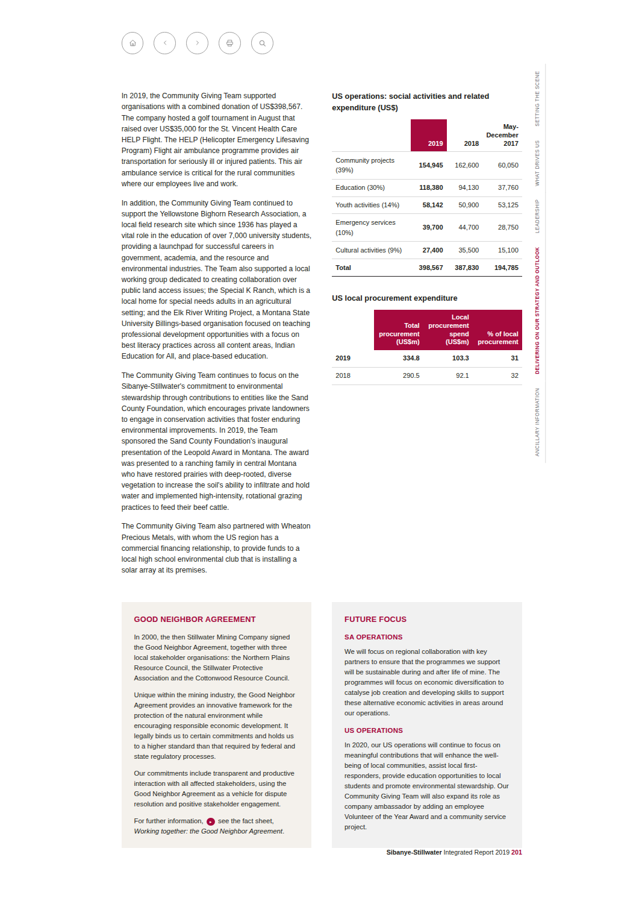Setting the scene
What drives us
Leadership
Delivering on our strategy and outlook
Ancillary information
In 2019, the Community Giving Team supported organisations with a combined donation of US$398,567. The company hosted a golf tournament in August that raised over US$35,000 for the St. Vincent Health Care HELP Flight. The HELP (Helicopter Emergency Lifesaving Program) Flight air ambulance programme provides air transportation for seriously ill or injured patients. This air ambulance service is critical for the rural communities where our employees live and work.
In addition, the Community Giving Team continued to support the Yellowstone Bighorn Research Association, a local field research site which since 1936 has played a vital role in the education of over 7,000 university students, providing a launchpad for successful careers in government, academia, and the resource and environmental industries. The Team also supported a local working group dedicated to creating collaboration over public land access issues; the Special K Ranch, which is a local home for special needs adults in an agricultural setting; and the Elk River Writing Project, a Montana State University Billings-based organisation focused on teaching professional development opportunities with a focus on best literacy practices across all content areas, Indian Education for All, and place-based education.
The Community Giving Team continues to focus on the Sibanye-Stillwater's commitment to environmental stewardship through contributions to entities like the Sand County Foundation, which encourages private landowners to engage in conservation activities that foster enduring environmental improvements. In 2019, the Team sponsored the Sand County Foundation's inaugural presentation of the Leopold Award in Montana. The award was presented to a ranching family in central Montana who have restored prairies with deep-rooted, diverse vegetation to increase the soil's ability to infiltrate and hold water and implemented high-intensity, rotational grazing practices to feed their beef cattle.
The Community Giving Team also partnered with Wheaton Precious Metals, with whom the US region has a commercial financing relationship, to provide funds to a local high school environmental club that is installing a solar array at its premises.
US operations: social activities and related expenditure (US$)
| | 2019 | 2018 | May- December 2017 |
| --- | --- | --- | --- |
| Community projects (39%) | 154,945 | 162,600 | 60,050 |
| Education (30%) | 118,380 | 94,130 | 37,760 |
| Youth activities (14%) | 58,142 | 50,900 | 53,125 |
| Emergency services (10%) | 39,700 | 44,700 | 28,750 |
| Cultural activities (9%) | 27,400 | 35,500 | 15,100 |
| Total | 398,567 | 387,830 | 194,785 |
US local procurement expenditure
| | Total procurement (US$m) | Local procurement spend (US$m) | % of local procurement |
| --- | --- | --- | --- |
| 2019 | 334.8 | 103.3 | 31 |
| 2018 | 290.5 | 92.1 | 32 |
GOOD NEIGHBOR AGREEMENT
In 2000, the then Stillwater Mining Company signed the Good Neighbor Agreement, together with three local stakeholder organisations: the Northern Plains Resource Council, the Stillwater Protective Association and the Cottonwood Resource Council.
Unique within the mining industry, the Good Neighbor Agreement provides an innovative framework for the protection of the natural environment while encouraging responsible economic development. It legally binds us to certain commitments and holds us to a higher standard than that required by federal and state regulatory processes.
Our commitments include transparent and productive interaction with all affected stakeholders, using the Good Neighbor Agreement as a vehicle for dispute resolution and positive stakeholder engagement.
For further information, ▸ see the fact sheet, Working together: the Good Neighbor Agreement.
FUTURE FOCUS
SA OPERATIONS
We will focus on regional collaboration with key partners to ensure that the programmes we support will be sustainable during and after life of mine. The programmes will focus on economic diversification to catalyse job creation and developing skills to support these alternative economic activities in areas around our operations.
US OPERATIONS
In 2020, our US operations will continue to focus on meaningful contributions that will enhance the well-being of local communities, assist local first-responders, provide education opportunities to local students and promote environmental stewardship. Our Community Giving Team will also expand its role as company ambassador by adding an employee Volunteer of the Year Award and a community service project.
Sibanye-Stillwater Integrated Report 2019 201